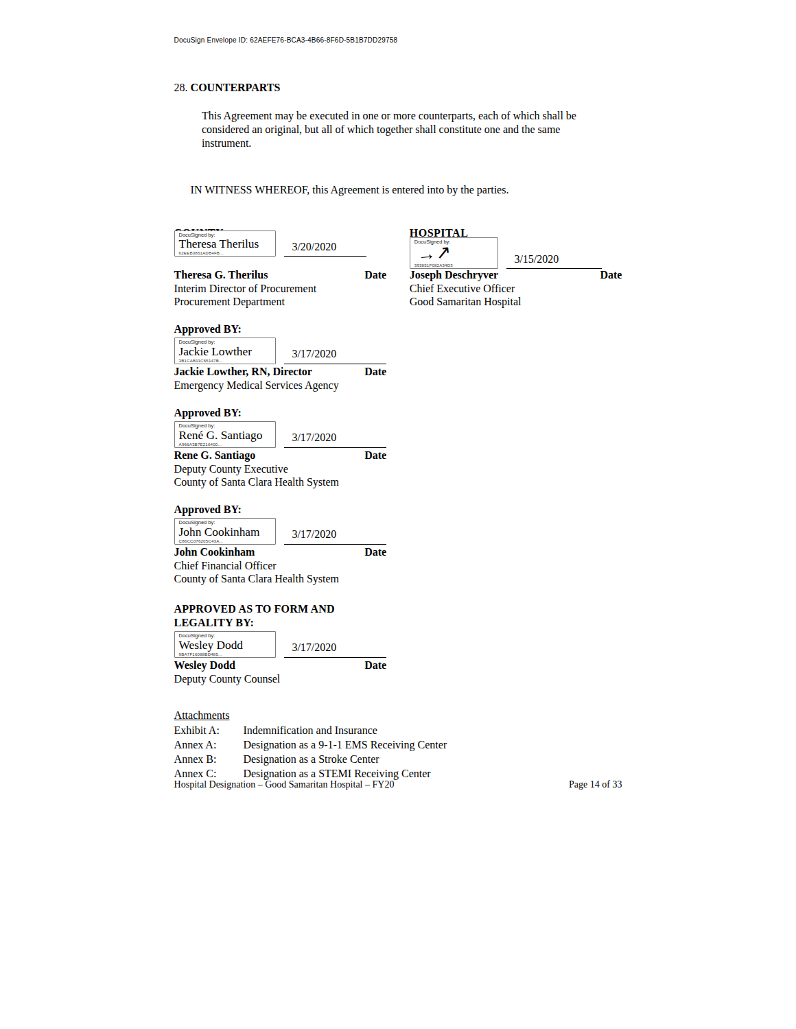DocuSign Envelope ID: 62AEFE76-BCA3-4B66-8F6D-5B1B7DD29758
28. COUNTERPARTS
This Agreement may be executed in one or more counterparts, each of which shall be considered an original, but all of which together shall constitute one and the same instrument.
IN WITNESS WHEREOF, this Agreement is entered into by the parties.
COUNTY
DocuSigned by:
Theresa Therilus
62EEB3861ADB4FB...
3/20/2020
Theresa G. Therilus Date
Interim Director of Procurement
Procurement Department
Approved BY:
DocuSigned by:
Jackie Lowther
3B1CAB11C65147B...
3/17/2020
Jackie Lowther, RN, Director Date
Emergency Medical Services Agency
Approved BY:
DocuSigned by:
René G. Santiago
A966A3B7E216400...
3/17/2020
Rene G. Santiago Date
Deputy County Executive
County of Santa Clara Health System
Approved BY:
DocuSigned by:
John Cookinham
C86CC076205C43A...
3/17/2020
John Cookinham Date
Chief Financial Officer
County of Santa Clara Health System
APPROVED AS TO FORM AND LEGALITY BY:
DocuSigned by:
Wesley Dodd
9BA7F16088BD485...
3/17/2020
Wesley Dodd Date
Deputy County Counsel
HOSPITAL
DocuSigned by:
→↗
393851F082A34D3
3/15/2020
Joseph Deschryver Date
Chief Executive Officer
Good Samaritan Hospital
Attachments
| Exhibit A: | Indemnification and Insurance |
| Annex A: | Designation as a 9-1-1 EMS Receiving Center |
| Annex B: | Designation as a Stroke Center |
| Annex C: | Designation as a STEMI Receiving Center |
Hospital Designation – Good Samaritan Hospital – FY20
Page 14 of 33